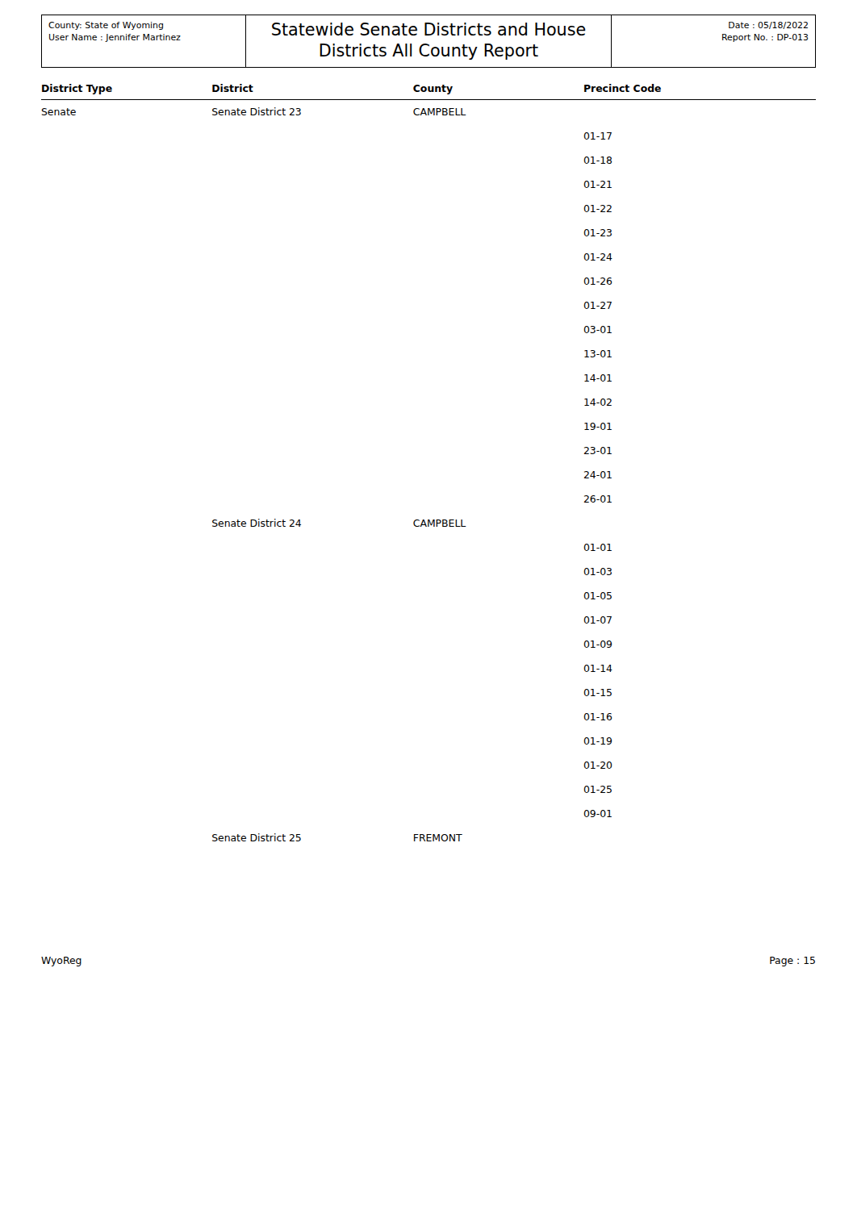| County: State of Wyoming User Name : Jennifer Martinez | Statewide Senate Districts and House Districts All County Report | Date : 05/18/2022 Report No. : DP-013 |
| District Type | District | County | Precinct Code |
| --- | --- | --- | --- |
| Senate | Senate District 23 | CAMPBELL | |
| | | | 01-17 |
| | | | 01-18 |
| | | | 01-21 |
| | | | 01-22 |
| | | | 01-23 |
| | | | 01-24 |
| | | | 01-26 |
| | | | 01-27 |
| | | | 03-01 |
| | | | 13-01 |
| | | | 14-01 |
| | | | 14-02 |
| | | | 19-01 |
| | | | 23-01 |
| | | | 24-01 |
| | | | 26-01 |
| | Senate District 24 | CAMPBELL | |
| | | | 01-01 |
| | | | 01-03 |
| | | | 01-05 |
| | | | 01-07 |
| | | | 01-09 |
| | | | 01-14 |
| | | | 01-15 |
| | | | 01-16 |
| | | | 01-19 |
| | | | 01-20 |
| | | | 01-25 |
| | | | 09-01 |
| | Senate District 25 | FREMONT | |
WyoReg
Page : 15